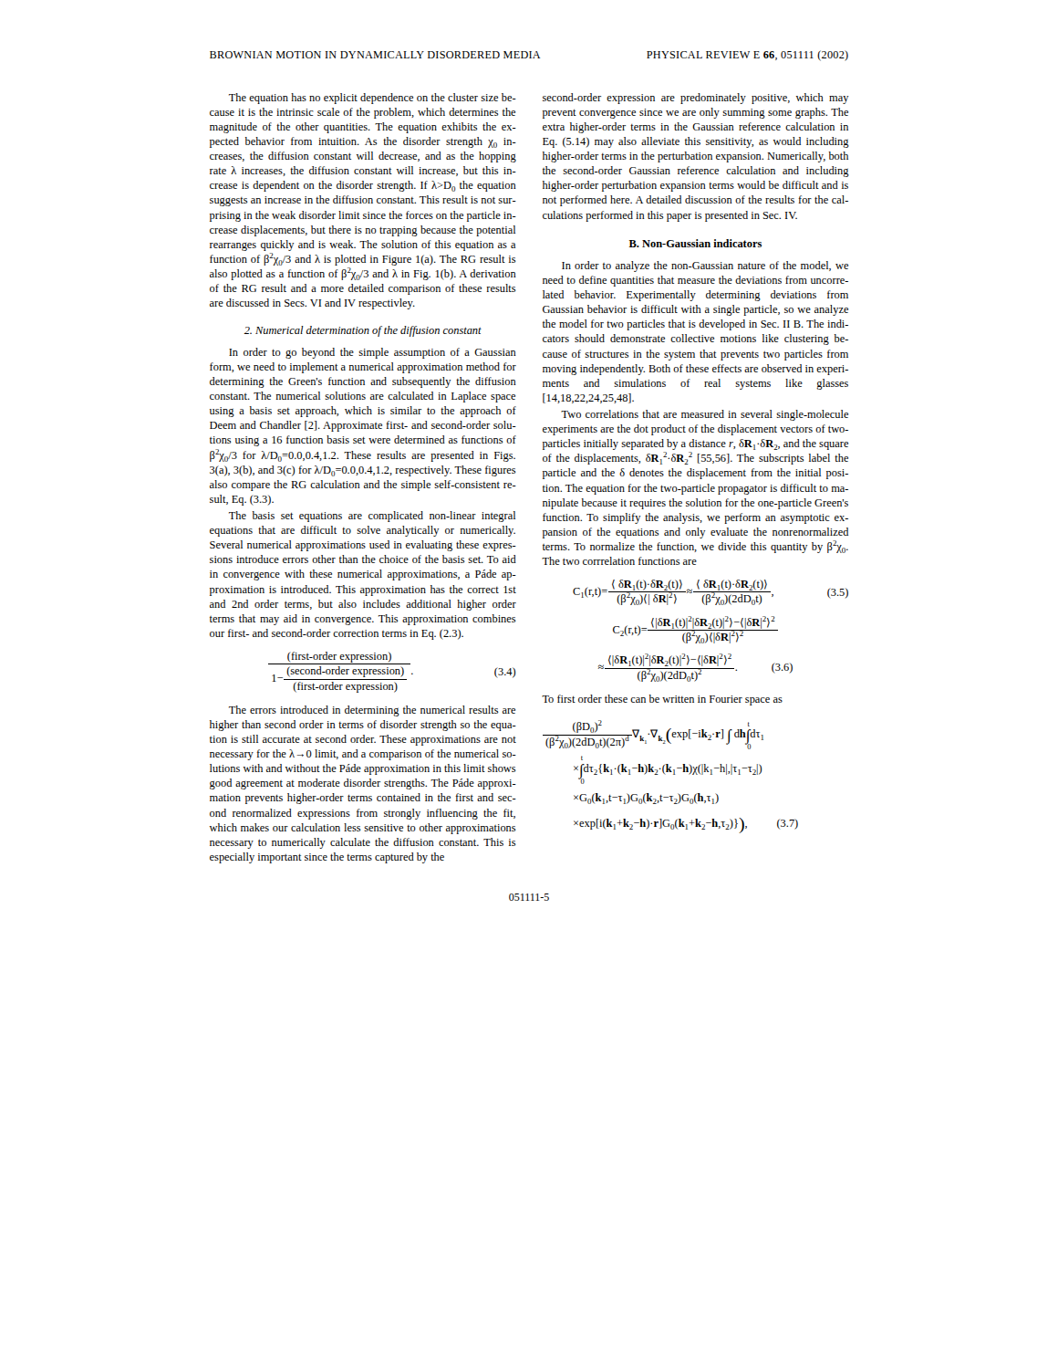Brownian motion in dynamically disordered media
Physical Review E 66, 051111 (2002)
The equation has no explicit dependence on the cluster size because it is the intrinsic scale of the problem, which determines the magnitude of the other quantities. The equation exhibits the expected behavior from intuition. As the disorder strength χ0 increases, the diffusion constant will decrease, and as the hopping rate λ increases, the diffusion constant will increase, but this increase is dependent on the disorder strength. If λ>D0 the equation suggests an increase in the diffusion constant. This result is not surprising in the weak disorder limit since the forces on the particle increase displacements, but there is no trapping because the potential rearranges quickly and is weak. The solution of this equation as a function of β2χ0/3 and λ is plotted in Figure 1(a). The RG result is also plotted as a function of β2χ0/3 and λ in Fig. 1(b). A derivation of the RG result and a more detailed comparison of these results are discussed in Secs. VI and IV respectivley.
2. Numerical determination of the diffusion constant
In order to go beyond the simple assumption of a Gaussian form, we need to implement a numerical approximation method for determining the Green's function and subsequently the diffusion constant. The numerical solutions are calculated in Laplace space using a basis set approach, which is similar to the approach of Deem and Chandler [2]. Approximate first- and second-order solutions using a 16 function basis set were determined as functions of β2χ0/3 for λ/D0=0.0,0.4,1.2. These results are presented in Figs. 3(a), 3(b), and 3(c) for λ/D0=0.0,0.4,1.2, respectively. These figures also compare the RG calculation and the simple self-consistent result, Eq. (3.3).
The basis set equations are complicated non-linear integral equations that are difficult to solve analytically or numerically. Several numerical approximations used in evaluating these expressions introduce errors other than the choice of the basis set. To aid in convergence with these numerical approximations, a Páde approximation is introduced. This approximation has the correct 1st and 2nd order terms, but also includes additional higher order terms that may aid in convergence. This approximation combines our first- and second-order correction terms in Eq. (2.3).
(first-order expression) 1−(second-order expression)(first-order expression) .
(3.4)
The errors introduced in determining the numerical results are higher than second order in terms of disorder strength so the equation is still accurate at second order. These approximations are not necessary for the λ→0 limit, and a comparison of the numerical solutions with and without the Páde approximation in this limit shows good agreement at moderate disorder strengths. The Páde approximation prevents higher-order terms contained in the first and second renormalized expressions from strongly influencing the fit, which makes our calculation less sensitive to other approximations necessary to numerically calculate the diffusion constant. This is especially important since the terms captured by the
second-order expression are predominately positive, which may prevent convergence since we are only summing some graphs. The extra higher-order terms in the Gaussian reference calculation in Eq. (5.14) may also alleviate this sensitivity, as would including higher-order terms in the perturbation expansion. Numerically, both the second-order Gaussian reference calculation and including higher-order perturbation expansion terms would be difficult and is not performed here. A detailed discussion of the results for the calculations performed in this paper is presented in Sec. IV.
B. Non-Gaussian indicators
In order to analyze the non-Gaussian nature of the model, we need to define quantities that measure the deviations from uncorrelated behavior. Experimentally determining deviations from Gaussian behavior is difficult with a single particle, so we analyze the model for two particles that is developed in Sec. II B. The indicators should demonstrate collective motions like clustering because of structures in the system that prevents two particles from moving independently. Both of these effects are observed in experiments and simulations of real systems like glasses [14,18,22,24,25,48].
Two correlations that are measured in several single-molecule experiments are the dot product of the displacement vectors of two-particles initially separated by a distance r, δR1·δR2, and the square of the displacements, δR12·δR22 [55,56]. The subscripts label the particle and the δ denotes the displacement from the initial position. The equation for the two-particle propagator is difficult to manipulate because it requires the solution for the one-particle Green's function. To simplify the analysis, we perform an asymptotic expansion of the equations and only evaluate the nonrenormalized terms. To normalize the function, we divide this quantity by β2χ0. The two corrrelation functions are
C1(r,t)=⟨ δR1(t)·δR2(t)⟩(β2χ0)⟨| δR|2⟩≈⟨ δR1(t)·δR2(t)⟩(β2χ0)(2dD0t),
(3.5)
C2(r,t)=⟨|δR1(t)|2|δR2(t)|2⟩−⟨|δR|2⟩2(β2χ0)⟨|δR|2⟩2
≈⟨|δR1(t)|2|δR2(t)|2⟩−⟨|δR|2⟩2(β2χ0)(2dD0t)2. (3.6)
To first order these can be written in Fourier space as
(βD0)2(β2χ0)(2dD0t)(2π)d∇k1·∇k2(exp[−ik2·r] ∫ dh∫0tdτ1
×∫0tdτ2{k1·(k1−h)k2·(k1−h)χ(|k1−h|,|τ1−τ2|)
×G0(k1,t−τ1)G0(k2,t−τ2)G0(h,τ1)
×exp[i(k1+k2−h)·r]G0(k1+k2−h,τ2)}), (3.7)
051111-5